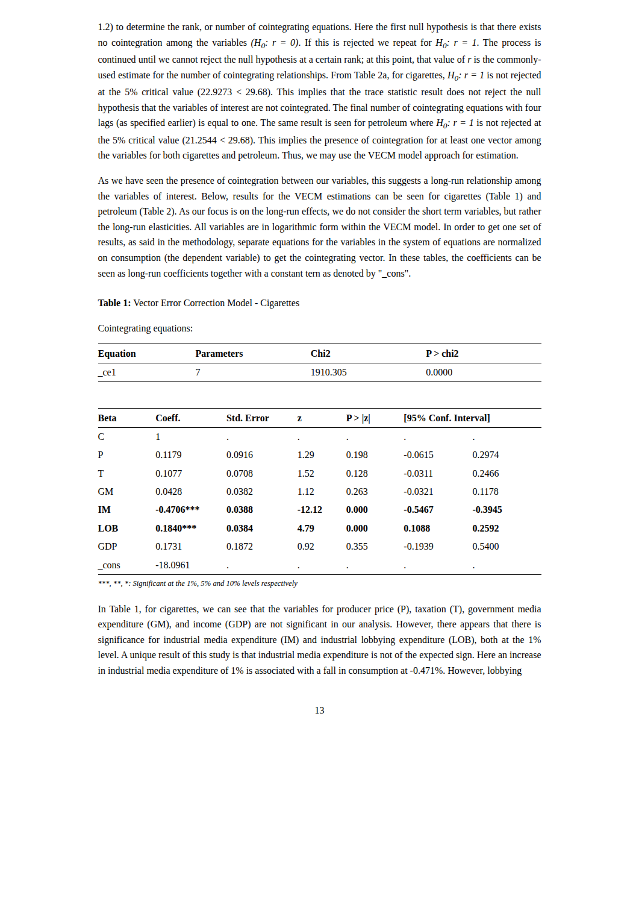1.2) to determine the rank, or number of cointegrating equations. Here the first null hypothesis is that there exists no cointegration among the variables (H0: r = 0). If this is rejected we repeat for H0: r = 1. The process is continued until we cannot reject the null hypothesis at a certain rank; at this point, that value of r is the commonly-used estimate for the number of cointegrating relationships. From Table 2a, for cigarettes, H0: r = 1 is not rejected at the 5% critical value (22.9273 < 29.68). This implies that the trace statistic result does not reject the null hypothesis that the variables of interest are not cointegrated. The final number of cointegrating equations with four lags (as specified earlier) is equal to one. The same result is seen for petroleum where H0: r = 1 is not rejected at the 5% critical value (21.2544 < 29.68). This implies the presence of cointegration for at least one vector among the variables for both cigarettes and petroleum. Thus, we may use the VECM model approach for estimation.
As we have seen the presence of cointegration between our variables, this suggests a long-run relationship among the variables of interest. Below, results for the VECM estimations can be seen for cigarettes (Table 1) and petroleum (Table 2). As our focus is on the long-run effects, we do not consider the short term variables, but rather the long-run elasticities. All variables are in logarithmic form within the VECM model. In order to get one set of results, as said in the methodology, separate equations for the variables in the system of equations are normalized on consumption (the dependent variable) to get the cointegrating vector. In these tables, the coefficients can be seen as long-run coefficients together with a constant tern as denoted by "_cons".
Table 1: Vector Error Correction Model - Cigarettes
Cointegrating equations:
| Equation | Parameters | Chi2 | P > chi2 |
| --- | --- | --- | --- |
| _ce1 | 7 | 1910.305 | 0.0000 |
| Beta | Coeff. | Std. Error | z | P > /z/ | [95% Conf. Interval] |
| --- | --- | --- | --- | --- | --- |
| C | 1 | . | . | . | . | . |
| P | 0.1179 | 0.0916 | 1.29 | 0.198 | -0.0615 | 0.2974 |
| T | 0.1077 | 0.0708 | 1.52 | 0.128 | -0.0311 | 0.2466 |
| GM | 0.0428 | 0.0382 | 1.12 | 0.263 | -0.0321 | 0.1178 |
| IM | -0.4706*** | 0.0388 | -12.12 | 0.000 | -0.5467 | -0.3945 |
| LOB | 0.1840*** | 0.0384 | 4.79 | 0.000 | 0.1088 | 0.2592 |
| GDP | 0.1731 | 0.1872 | 0.92 | 0.355 | -0.1939 | 0.5400 |
| _cons | -18.0961 | . | . | . | . | . |
***, **, *: Significant at the 1%, 5% and 10% levels respectively
In Table 1, for cigarettes, we can see that the variables for producer price (P), taxation (T), government media expenditure (GM), and income (GDP) are not significant in our analysis. However, there appears that there is significance for industrial media expenditure (IM) and industrial lobbying expenditure (LOB), both at the 1% level. A unique result of this study is that industrial media expenditure is not of the expected sign. Here an increase in industrial media expenditure of 1% is associated with a fall in consumption at -0.471%. However, lobbying
13